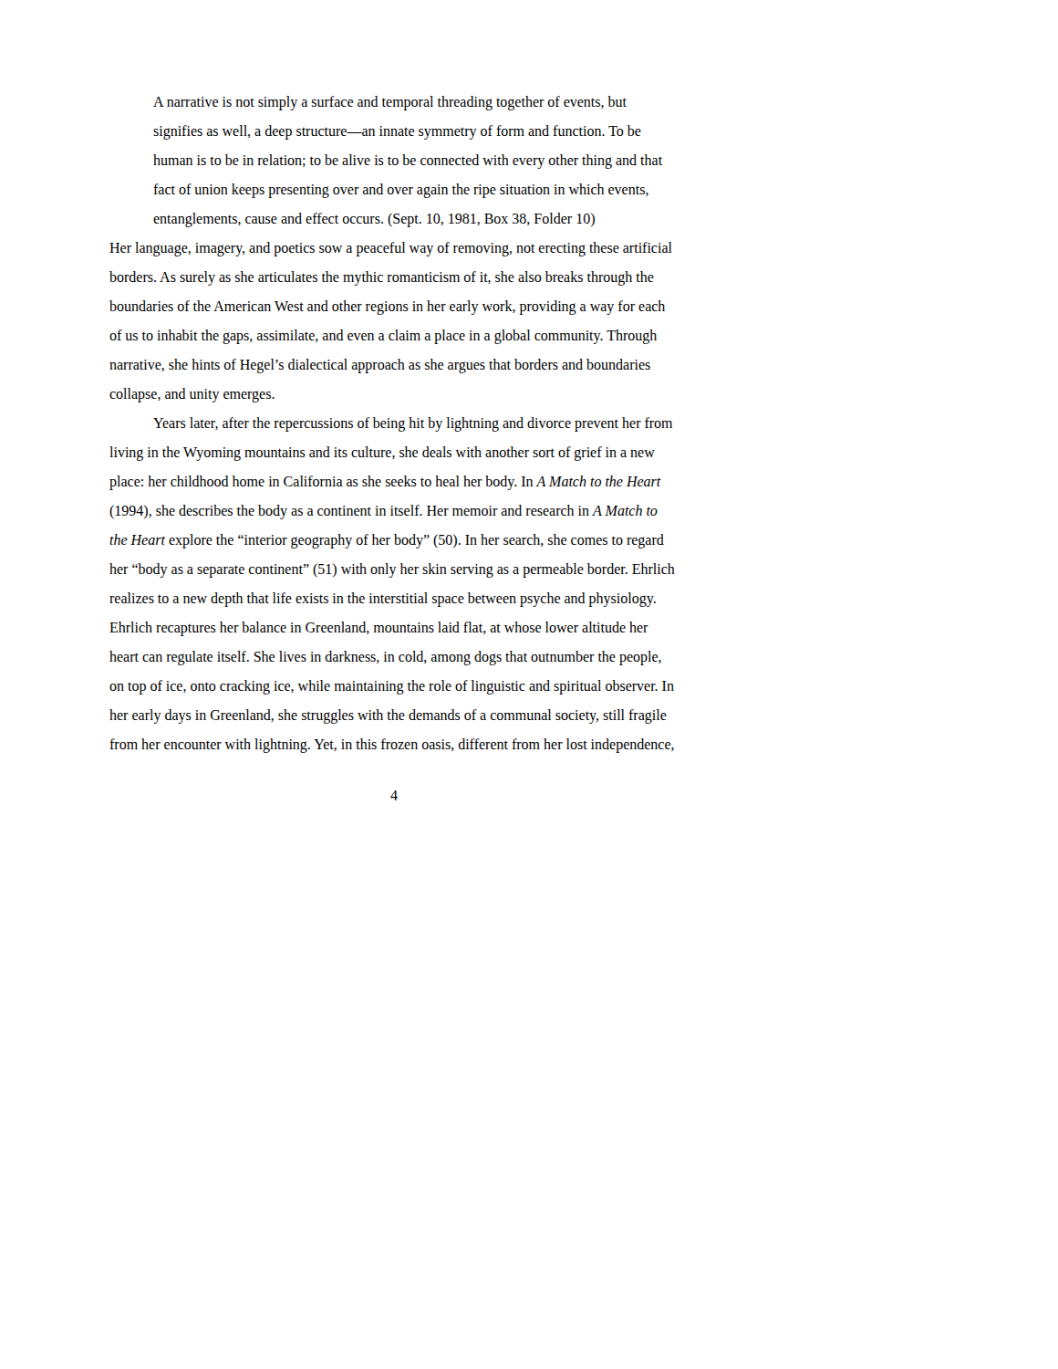A narrative is not simply a surface and temporal threading together of events, but signifies as well, a deep structure—an innate symmetry of form and function. To be human is to be in relation; to be alive is to be connected with every other thing and that fact of union keeps presenting over and over again the ripe situation in which events, entanglements, cause and effect occurs. (Sept. 10, 1981, Box 38, Folder 10)
Her language, imagery, and poetics sow a peaceful way of removing, not erecting these artificial borders. As surely as she articulates the mythic romanticism of it, she also breaks through the boundaries of the American West and other regions in her early work, providing a way for each of us to inhabit the gaps, assimilate, and even a claim a place in a global community. Through narrative, she hints of Hegel’s dialectical approach as she argues that borders and boundaries collapse, and unity emerges.
Years later, after the repercussions of being hit by lightning and divorce prevent her from living in the Wyoming mountains and its culture, she deals with another sort of grief in a new place: her childhood home in California as she seeks to heal her body. In A Match to the Heart (1994), she describes the body as a continent in itself. Her memoir and research in A Match to the Heart explore the “interior geography of her body” (50). In her search, she comes to regard her “body as a separate continent” (51) with only her skin serving as a permeable border. Ehrlich realizes to a new depth that life exists in the interstitial space between psyche and physiology. Ehrlich recaptures her balance in Greenland, mountains laid flat, at whose lower altitude her heart can regulate itself. She lives in darkness, in cold, among dogs that outnumber the people, on top of ice, onto cracking ice, while maintaining the role of linguistic and spiritual observer. In her early days in Greenland, she struggles with the demands of a communal society, still fragile from her encounter with lightning. Yet, in this frozen oasis, different from her lost independence,
4